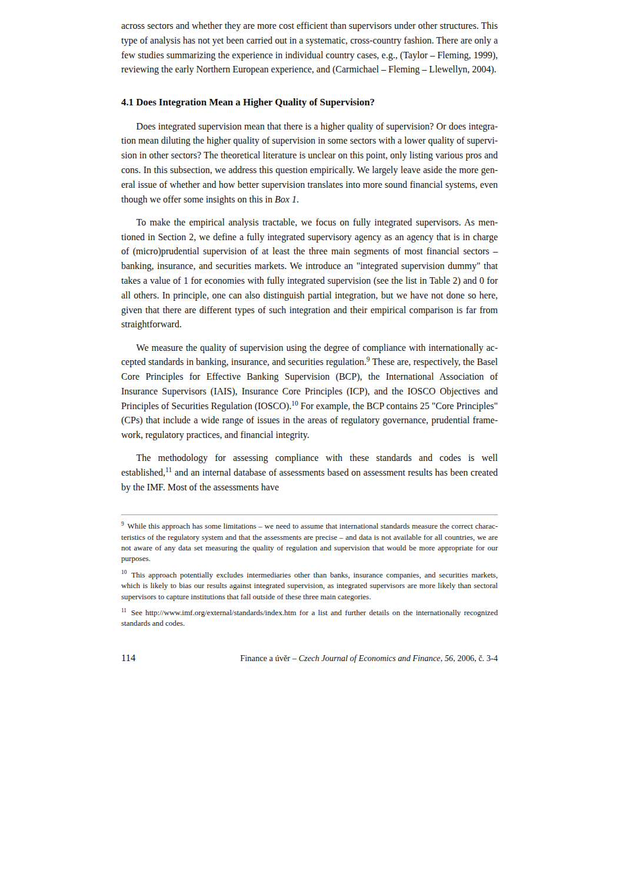across sectors and whether they are more cost efficient than supervisors under other structures. This type of analysis has not yet been carried out in a systematic, cross-country fashion. There are only a few studies summarizing the experience in individual country cases, e.g., (Taylor – Fleming, 1999), reviewing the early Northern European experience, and (Carmichael – Fleming – Llewellyn, 2004).
4.1 Does Integration Mean a Higher Quality of Supervision?
Does integrated supervision mean that there is a higher quality of supervision? Or does integration mean diluting the higher quality of supervision in some sectors with a lower quality of supervision in other sectors? The theoretical literature is unclear on this point, only listing various pros and cons. In this subsection, we address this question empirically. We largely leave aside the more general issue of whether and how better supervision translates into more sound financial systems, even though we offer some insights on this in Box 1.
To make the empirical analysis tractable, we focus on fully integrated supervisors. As mentioned in Section 2, we define a fully integrated supervisory agency as an agency that is in charge of (micro)prudential supervision of at least the three main segments of most financial sectors – banking, insurance, and securities markets. We introduce an "integrated supervision dummy" that takes a value of 1 for economies with fully integrated supervision (see the list in Table 2) and 0 for all others. In principle, one can also distinguish partial integration, but we have not done so here, given that there are different types of such integration and their empirical comparison is far from straightforward.
We measure the quality of supervision using the degree of compliance with internationally accepted standards in banking, insurance, and securities regulation.9 These are, respectively, the Basel Core Principles for Effective Banking Supervision (BCP), the International Association of Insurance Supervisors (IAIS), Insurance Core Principles (ICP), and the IOSCO Objectives and Principles of Securities Regulation (IOSCO).10 For example, the BCP contains 25 "Core Principles" (CPs) that include a wide range of issues in the areas of regulatory governance, prudential framework, regulatory practices, and financial integrity.
The methodology for assessing compliance with these standards and codes is well established,11 and an internal database of assessments based on assessment results has been created by the IMF. Most of the assessments have
9 While this approach has some limitations – we need to assume that international standards measure the correct characteristics of the regulatory system and that the assessments are precise – and data is not available for all countries, we are not aware of any data set measuring the quality of regulation and supervision that would be more appropriate for our purposes.
10 This approach potentially excludes intermediaries other than banks, insurance companies, and securities markets, which is likely to bias our results against integrated supervision, as integrated supervisors are more likely than sectoral supervisors to capture institutions that fall outside of these three main categories.
11 See http://www.imf.org/external/standards/index.htm for a list and further details on the internationally recognized standards and codes.
114 Finance a úvěr – Czech Journal of Economics and Finance, 56, 2006, č. 3-4